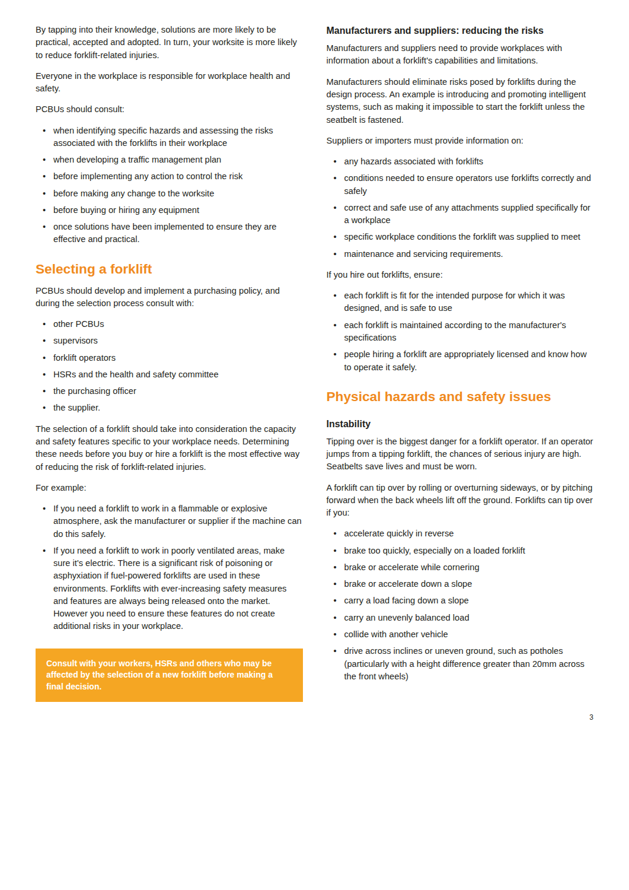By tapping into their knowledge, solutions are more likely to be practical, accepted and adopted. In turn, your worksite is more likely to reduce forklift-related injuries.
Everyone in the workplace is responsible for workplace health and safety.
PCBUs should consult:
when identifying specific hazards and assessing the risks associated with the forklifts in their workplace
when developing a traffic management plan
before implementing any action to control the risk
before making any change to the worksite
before buying or hiring any equipment
once solutions have been implemented to ensure they are effective and practical.
Selecting a forklift
PCBUs should develop and implement a purchasing policy, and during the selection process consult with:
other PCBUs
supervisors
forklift operators
HSRs and the health and safety committee
the purchasing officer
the supplier.
The selection of a forklift should take into consideration the capacity and safety features specific to your workplace needs. Determining these needs before you buy or hire a forklift is the most effective way of reducing the risk of forklift-related injuries.
For example:
If you need a forklift to work in a flammable or explosive atmosphere, ask the manufacturer or supplier if the machine can do this safely.
If you need a forklift to work in poorly ventilated areas, make sure it's electric. There is a significant risk of poisoning or asphyxiation if fuel-powered forklifts are used in these environments. Forklifts with ever-increasing safety measures and features are always being released onto the market. However you need to ensure these features do not create additional risks in your workplace.
Consult with your workers, HSRs and others who may be affected by the selection of a new forklift before making a final decision.
Manufacturers and suppliers: reducing the risks
Manufacturers and suppliers need to provide workplaces with information about a forklift's capabilities and limitations.
Manufacturers should eliminate risks posed by forklifts during the design process. An example is introducing and promoting intelligent systems, such as making it impossible to start the forklift unless the seatbelt is fastened.
Suppliers or importers must provide information on:
any hazards associated with forklifts
conditions needed to ensure operators use forklifts correctly and safely
correct and safe use of any attachments supplied specifically for a workplace
specific workplace conditions the forklift was supplied to meet
maintenance and servicing requirements.
If you hire out forklifts, ensure:
each forklift is fit for the intended purpose for which it was designed, and is safe to use
each forklift is maintained according to the manufacturer's specifications
people hiring a forklift are appropriately licensed and know how to operate it safely.
Physical hazards and safety issues
Instability
Tipping over is the biggest danger for a forklift operator. If an operator jumps from a tipping forklift, the chances of serious injury are high. Seatbelts save lives and must be worn.
A forklift can tip over by rolling or overturning sideways, or by pitching forward when the back wheels lift off the ground. Forklifts can tip over if you:
accelerate quickly in reverse
brake too quickly, especially on a loaded forklift
brake or accelerate while cornering
brake or accelerate down a slope
carry a load facing down a slope
carry an unevenly balanced load
collide with another vehicle
drive across inclines or uneven ground, such as potholes (particularly with a height difference greater than 20mm across the front wheels)
3